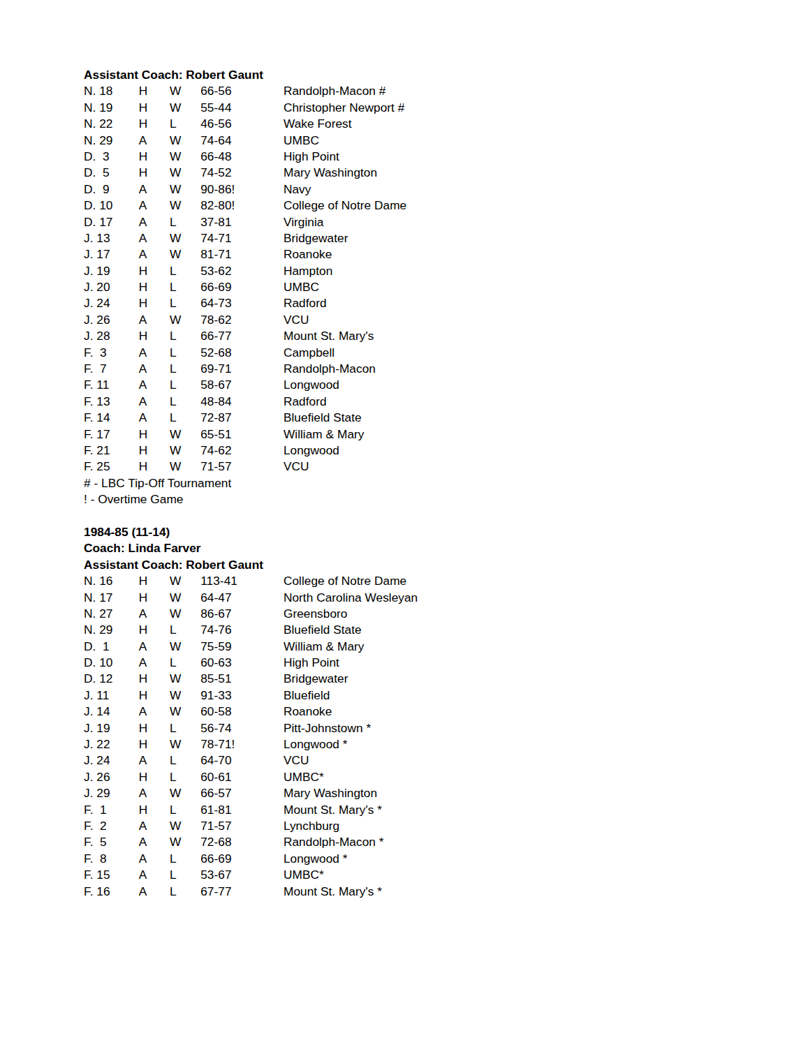Assistant Coach: Robert Gaunt
| N. 18 | H | W | 66-56 | Randolph-Macon # |
| N. 19 | H | W | 55-44 | Christopher Newport # |
| N. 22 | H | L | 46-56 | Wake Forest |
| N. 29 | A | W | 74-64 | UMBC |
| D. 3 | H | W | 66-48 | High Point |
| D. 5 | H | W | 74-52 | Mary Washington |
| D. 9 | A | W | 90-86! | Navy |
| D. 10 | A | W | 82-80! | College of Notre Dame |
| D. 17 | A | L | 37-81 | Virginia |
| J. 13 | A | W | 74-71 | Bridgewater |
| J. 17 | A | W | 81-71 | Roanoke |
| J. 19 | H | L | 53-62 | Hampton |
| J. 20 | H | L | 66-69 | UMBC |
| J. 24 | H | L | 64-73 | Radford |
| J. 26 | A | W | 78-62 | VCU |
| J. 28 | H | L | 66-77 | Mount St. Mary's |
| F. 3 | A | L | 52-68 | Campbell |
| F. 7 | A | L | 69-71 | Randolph-Macon |
| F. 11 | A | L | 58-67 | Longwood |
| F. 13 | A | L | 48-84 | Radford |
| F. 14 | A | L | 72-87 | Bluefield State |
| F. 17 | H | W | 65-51 | William & Mary |
| F. 21 | H | W | 74-62 | Longwood |
| F. 25 | H | W | 71-57 | VCU |
# - LBC Tip-Off Tournament
! - Overtime Game
1984-85 (11-14)
Coach: Linda Farver
Assistant Coach: Robert Gaunt
| N. 16 | H | W | 113-41 | College of Notre Dame |
| N. 17 | H | W | 64-47 | North Carolina Wesleyan |
| N. 27 | A | W | 86-67 | Greensboro |
| N. 29 | H | L | 74-76 | Bluefield State |
| D. 1 | A | W | 75-59 | William & Mary |
| D. 10 | A | L | 60-63 | High Point |
| D. 12 | H | W | 85-51 | Bridgewater |
| J. 11 | H | W | 91-33 | Bluefield |
| J. 14 | A | W | 60-58 | Roanoke |
| J. 19 | H | L | 56-74 | Pitt-Johnstown * |
| J. 22 | H | W | 78-71! | Longwood * |
| J. 24 | A | L | 64-70 | VCU |
| J. 26 | H | L | 60-61 | UMBC* |
| J. 29 | A | W | 66-57 | Mary Washington |
| F. 1 | H | L | 61-81 | Mount St. Mary's * |
| F. 2 | A | W | 71-57 | Lynchburg |
| F. 5 | A | W | 72-68 | Randolph-Macon * |
| F. 8 | A | L | 66-69 | Longwood * |
| F. 15 | A | L | 53-67 | UMBC* |
| F. 16 | A | L | 67-77 | Mount St. Mary's * |